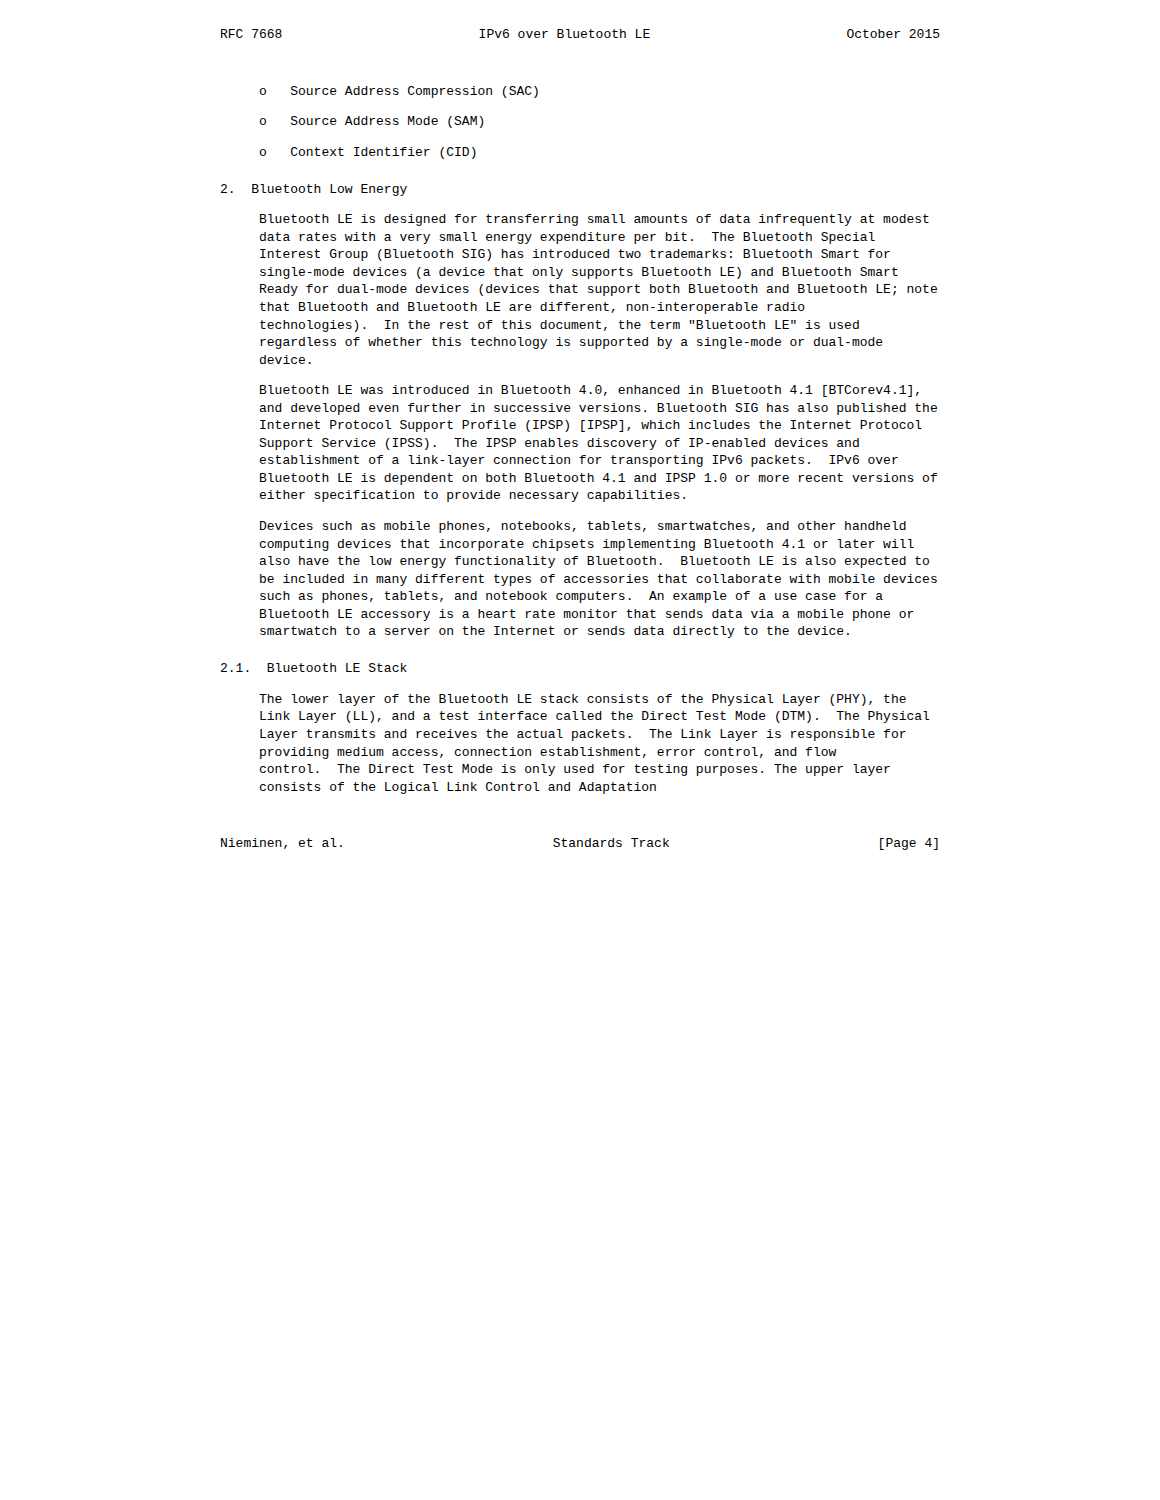RFC 7668 IPv6 over Bluetooth LE October 2015
Source Address Compression (SAC)
Source Address Mode (SAM)
Context Identifier (CID)
2. Bluetooth Low Energy
Bluetooth LE is designed for transferring small amounts of data infrequently at modest data rates with a very small energy expenditure per bit. The Bluetooth Special Interest Group (Bluetooth SIG) has introduced two trademarks: Bluetooth Smart for single-mode devices (a device that only supports Bluetooth LE) and Bluetooth Smart Ready for dual-mode devices (devices that support both Bluetooth and Bluetooth LE; note that Bluetooth and Bluetooth LE are different, non-interoperable radio technologies). In the rest of this document, the term "Bluetooth LE" is used regardless of whether this technology is supported by a single-mode or dual-mode device.
Bluetooth LE was introduced in Bluetooth 4.0, enhanced in Bluetooth 4.1 [BTCorev4.1], and developed even further in successive versions. Bluetooth SIG has also published the Internet Protocol Support Profile (IPSP) [IPSP], which includes the Internet Protocol Support Service (IPSS). The IPSP enables discovery of IP-enabled devices and establishment of a link-layer connection for transporting IPv6 packets. IPv6 over Bluetooth LE is dependent on both Bluetooth 4.1 and IPSP 1.0 or more recent versions of either specification to provide necessary capabilities.
Devices such as mobile phones, notebooks, tablets, smartwatches, and other handheld computing devices that incorporate chipsets implementing Bluetooth 4.1 or later will also have the low energy functionality of Bluetooth. Bluetooth LE is also expected to be included in many different types of accessories that collaborate with mobile devices such as phones, tablets, and notebook computers. An example of a use case for a Bluetooth LE accessory is a heart rate monitor that sends data via a mobile phone or smartwatch to a server on the Internet or sends data directly to the device.
2.1. Bluetooth LE Stack
The lower layer of the Bluetooth LE stack consists of the Physical Layer (PHY), the Link Layer (LL), and a test interface called the Direct Test Mode (DTM). The Physical Layer transmits and receives the actual packets. The Link Layer is responsible for providing medium access, connection establishment, error control, and flow control. The Direct Test Mode is only used for testing purposes. The upper layer consists of the Logical Link Control and Adaptation
Nieminen, et al. Standards Track [Page 4]